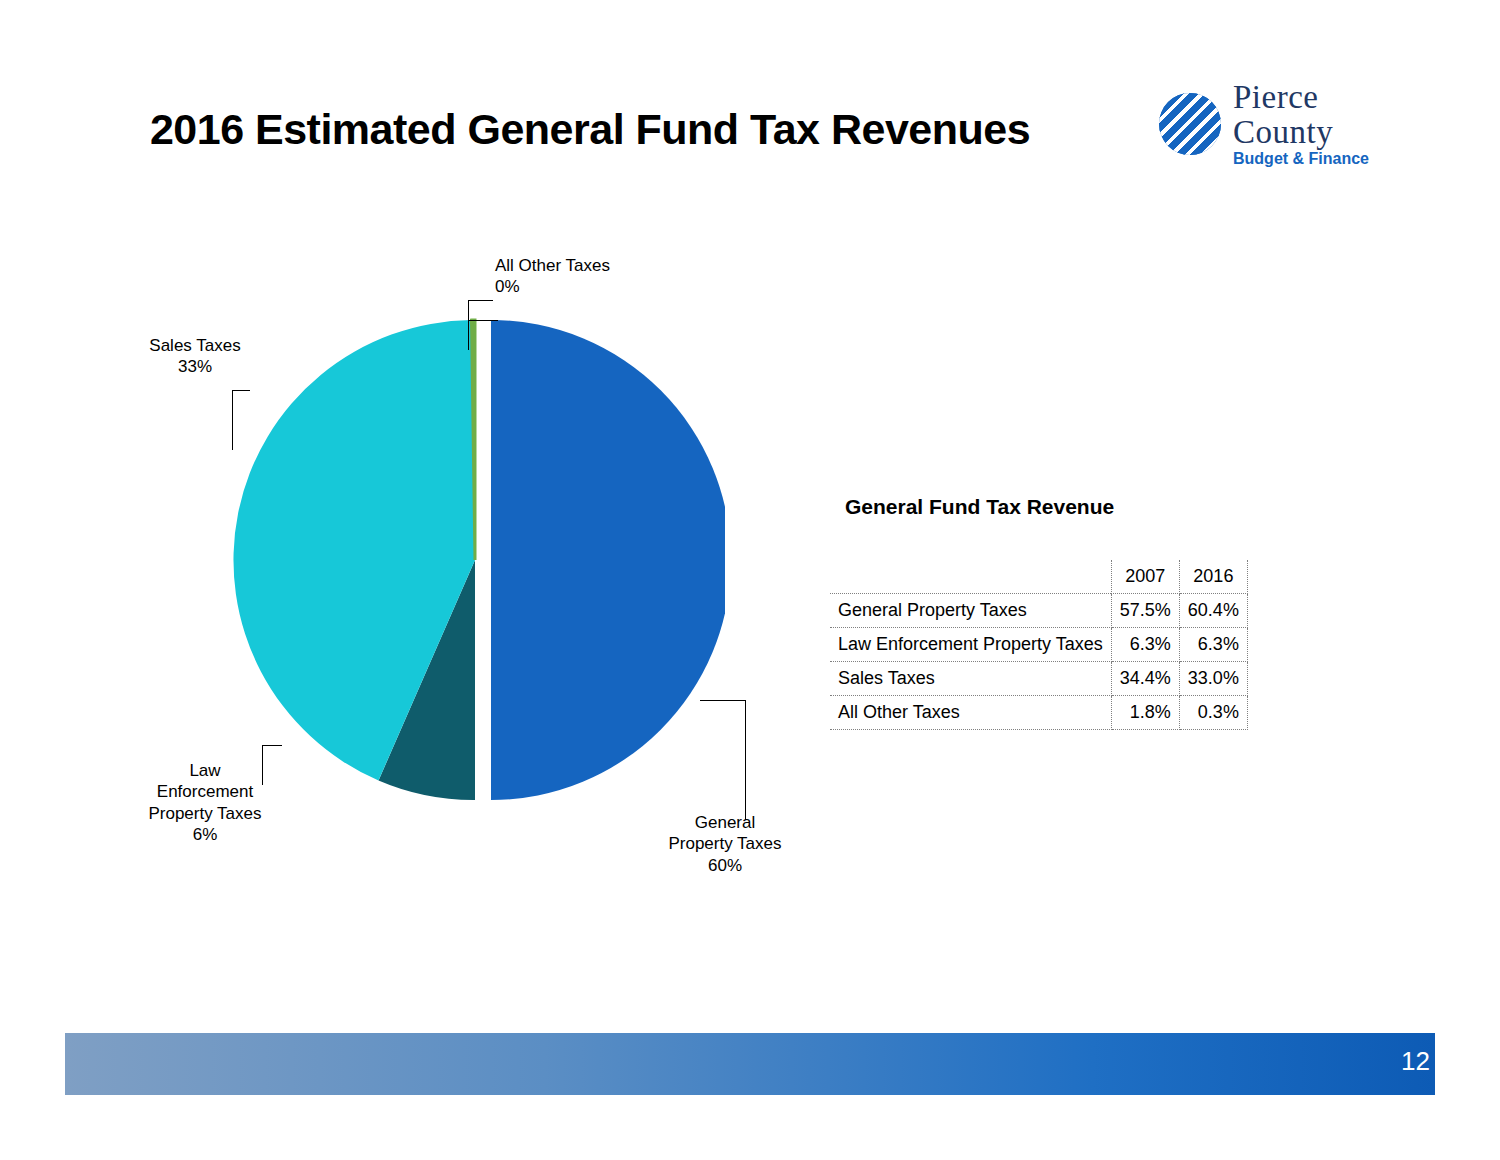2016 Estimated General Fund Tax Revenues
Pierce County
Budget & Finance
All Other Taxes
0%
Sales Taxes
33%
Law
Enforcement
Property Taxes
6%
General
Property Taxes
60%
General Fund Tax Revenue
| | 2007 | 2016 |
| --- | --- | --- |
| General Property Taxes | 57.5% | 60.4% |
| Law Enforcement Property Taxes | 6.3% | 6.3% |
| Sales Taxes | 34.4% | 33.0% |
| All Other Taxes | 1.8% | 0.3% |
12